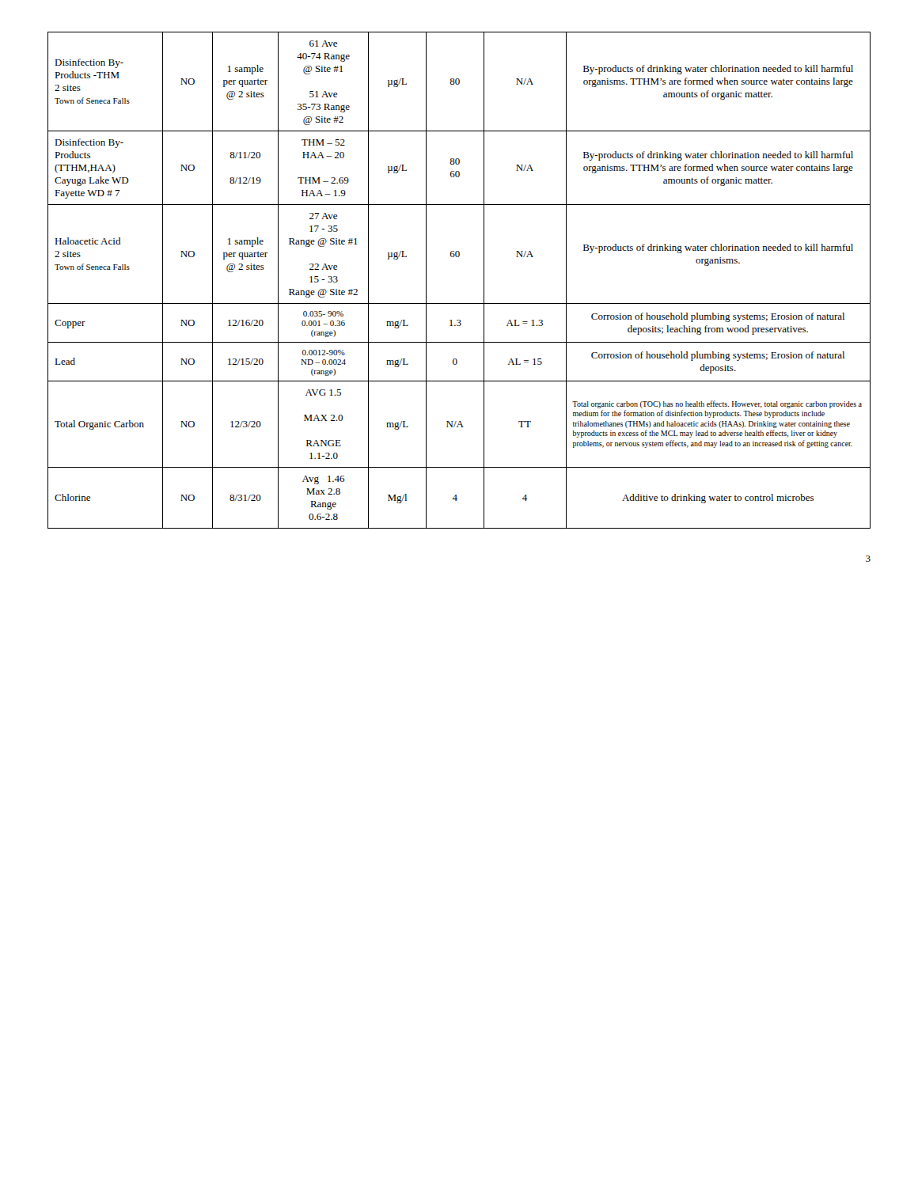| Disinfection By-Products -THM 2 sites Town of Seneca Falls | NO | 1 sample per quarter @ 2 sites | 61 Ave 40-74 Range @ Site #1 51 Ave 35-73 Range @ Site #2 | µg/L | 80 | N/A | By-products of drinking water chlorination needed to kill harmful organisms. TTHM’s are formed when source water contains large amounts of organic matter. |
| Disinfection By-Products (TTHM,HAA) Cayuga Lake WD Fayette WD # 7 | NO | 8/11/20 8/12/19 | THM – 52 HAA – 20 THM – 2.69 HAA – 1.9 | µg/L | 80 60 | N/A | By-products of drinking water chlorination needed to kill harmful organisms. TTHM’s are formed when source water contains large amounts of organic matter. |
| Haloacetic Acid 2 sites Town of Seneca Falls | NO | 1 sample per quarter @ 2 sites | 27 Ave 17 - 35 Range @ Site #1 22 Ave 15 - 33 Range @ Site #2 | µg/L | 60 | N/A | By-products of drinking water chlorination needed to kill harmful organisms. |
| Copper | NO | 12/16/20 | 0.035- 90% 0.001 – 0.36 (range) | mg/L | 1.3 | AL = 1.3 | Corrosion of household plumbing systems; Erosion of natural deposits; leaching from wood preservatives. |
| Lead | NO | 12/15/20 | 0.0012-90% ND – 0.0024 (range) | mg/L | 0 | AL = 15 | Corrosion of household plumbing systems; Erosion of natural deposits. |
| Total Organic Carbon | NO | 12/3/20 | AVG 1.5 MAX 2.0 RANGE 1.1-2.0 | mg/L | N/A | TT | Total organic carbon (TOC) has no health effects. However, total organic carbon provides a medium for the formation of disinfection byproducts. These byproducts include trihalomethanes (THMs) and haloacetic acids (HAAs). Drinking water containing these byproducts in excess of the MCL may lead to adverse health effects, liver or kidney problems, or nervous system effects, and may lead to an increased risk of getting cancer. |
| Chlorine | NO | 8/31/20 | Avg 1.46 Max 2.8 Range 0.6-2.8 | Mg/l | 4 | 4 | Additive to drinking water to control microbes |
3